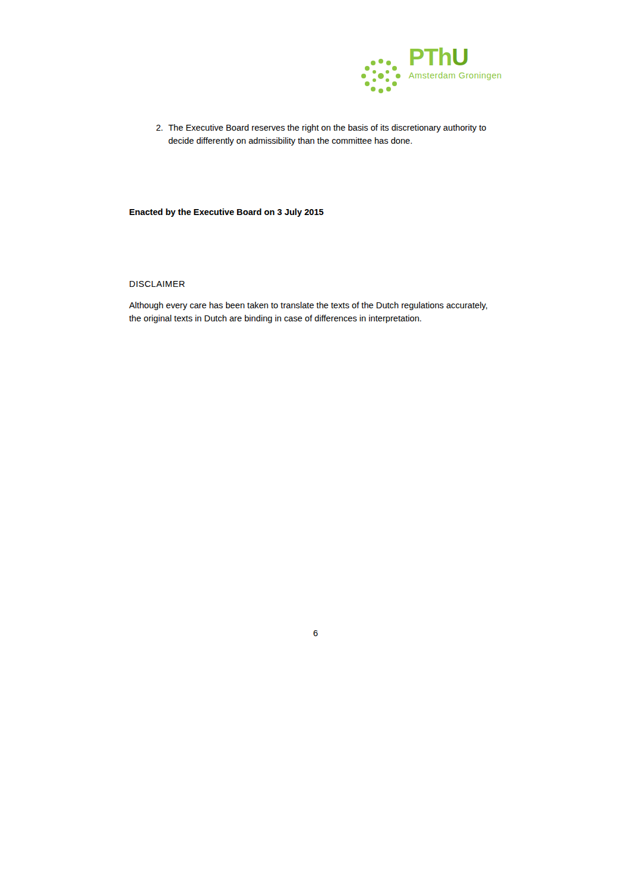PThU
Amsterdam Groningen
The Executive Board reserves the right on the basis of its discretionary authority to decide differently on admissibility than the committee has done.
Enacted by the Executive Board on 3 July 2015
DISCLAIMER
Although every care has been taken to translate the texts of the Dutch regulations accurately, the original texts in Dutch are binding in case of differences in interpretation.
6